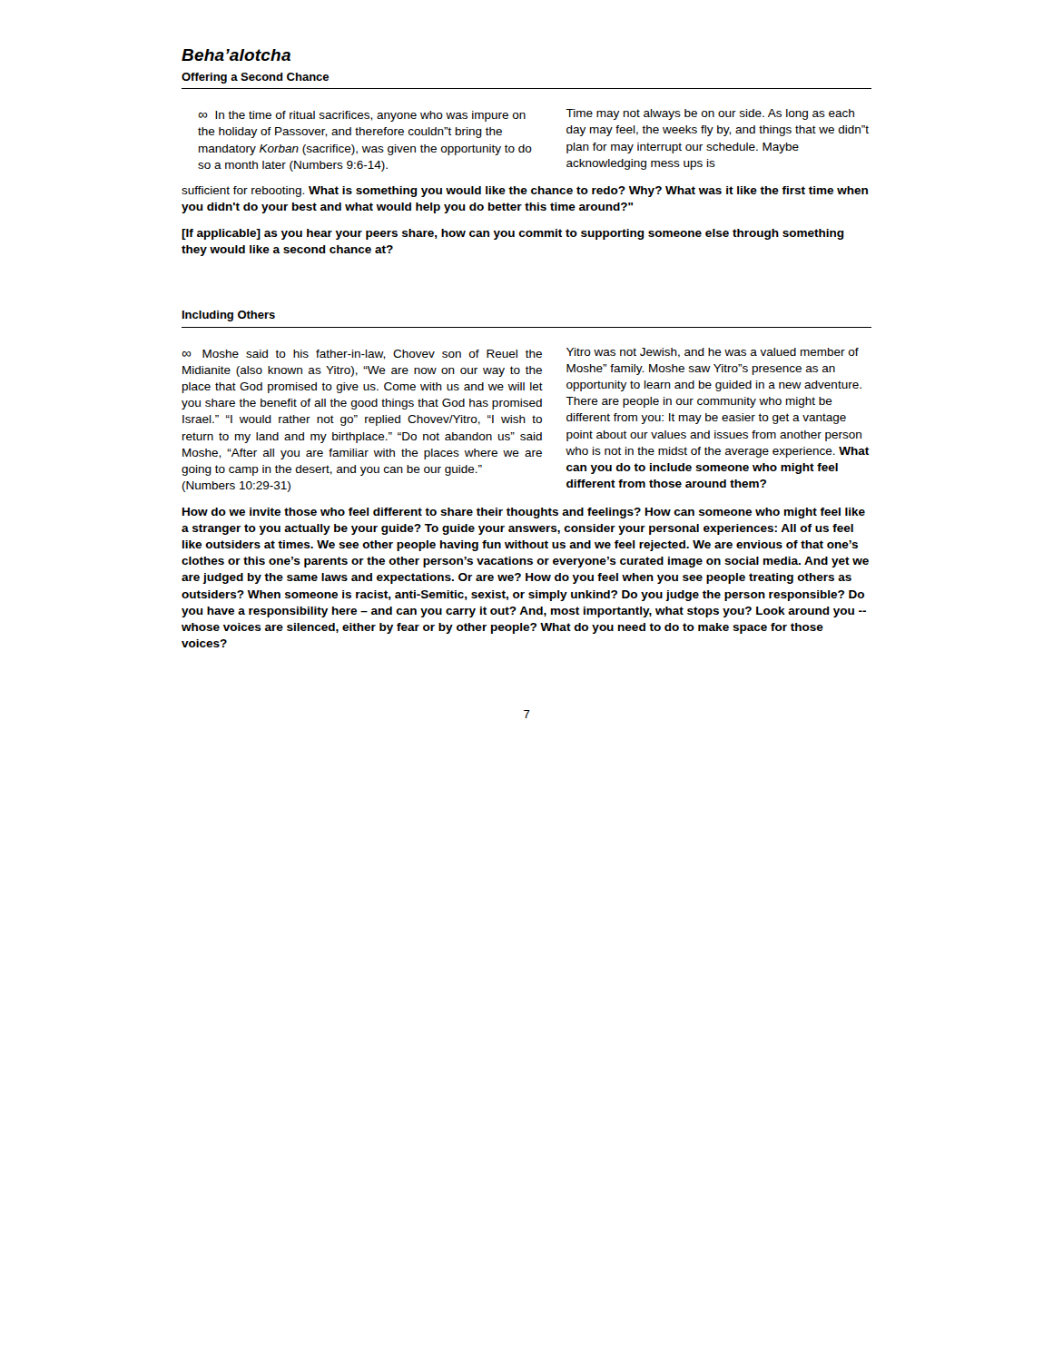Beha’alotcha
Offering a Second Chance
∞ In the time of ritual sacrifices, anyone who was impure on the holiday of Passover, and therefore couldn”t bring the mandatory Korban (sacrifice), was given the opportunity to do so a month later (Numbers 9:6-14).
Time may not always be on our side. As long as each day may feel, the weeks fly by, and things that we didn”t plan for may interrupt our schedule. Maybe acknowledging mess ups is
sufficient for rebooting. What is something you would like the chance to redo? Why? What was it like the first time when you didn't do your best and what would help you do better this time around?"
[If applicable] as you hear your peers share, how can you commit to supporting someone else through something they would like a second chance at?
Including Others
∞ Moshe said to his father-in-law, Chovev son of Reuel the Midianite (also known as Yitro), “We are now on our way to the place that God promised to give us. Come with us and we will let you share the benefit of all the good things that God has promised Israel.” “I would rather not go” replied Chovev/Yitro, “I wish to return to my land and my birthplace.” “Do not abandon us” said Moshe, “After all you are familiar with the places where we are going to camp in the desert, and you can be our guide.”
(Numbers 10:29-31)
Yitro was not Jewish, and he was a valued member of Moshe” family. Moshe saw Yitro”s presence as an opportunity to learn and be guided in a new adventure. There are people in our community who might be different from you: It may be easier to get a vantage point about our values and issues from another person who is not in the midst of the average experience. What can you do to include someone who might feel different from those around them?
How do we invite those who feel different to share their thoughts and feelings? How can someone who might feel like a stranger to you actually be your guide? To guide your answers, consider your personal experiences: All of us feel like outsiders at times. We see other people having fun without us and we feel rejected. We are envious of that one’s clothes or this one’s parents or the other person’s vacations or everyone’s curated image on social media. And yet we are judged by the same laws and expectations. Or are we? How do you feel when you see people treating others as outsiders? When someone is racist, anti-Semitic, sexist, or simply unkind? Do you judge the person responsible? Do you have a responsibility here – and can you carry it out? And, most importantly, what stops you? Look around you -- whose voices are silenced, either by fear or by other people? What do you need to do to make space for those voices?
7